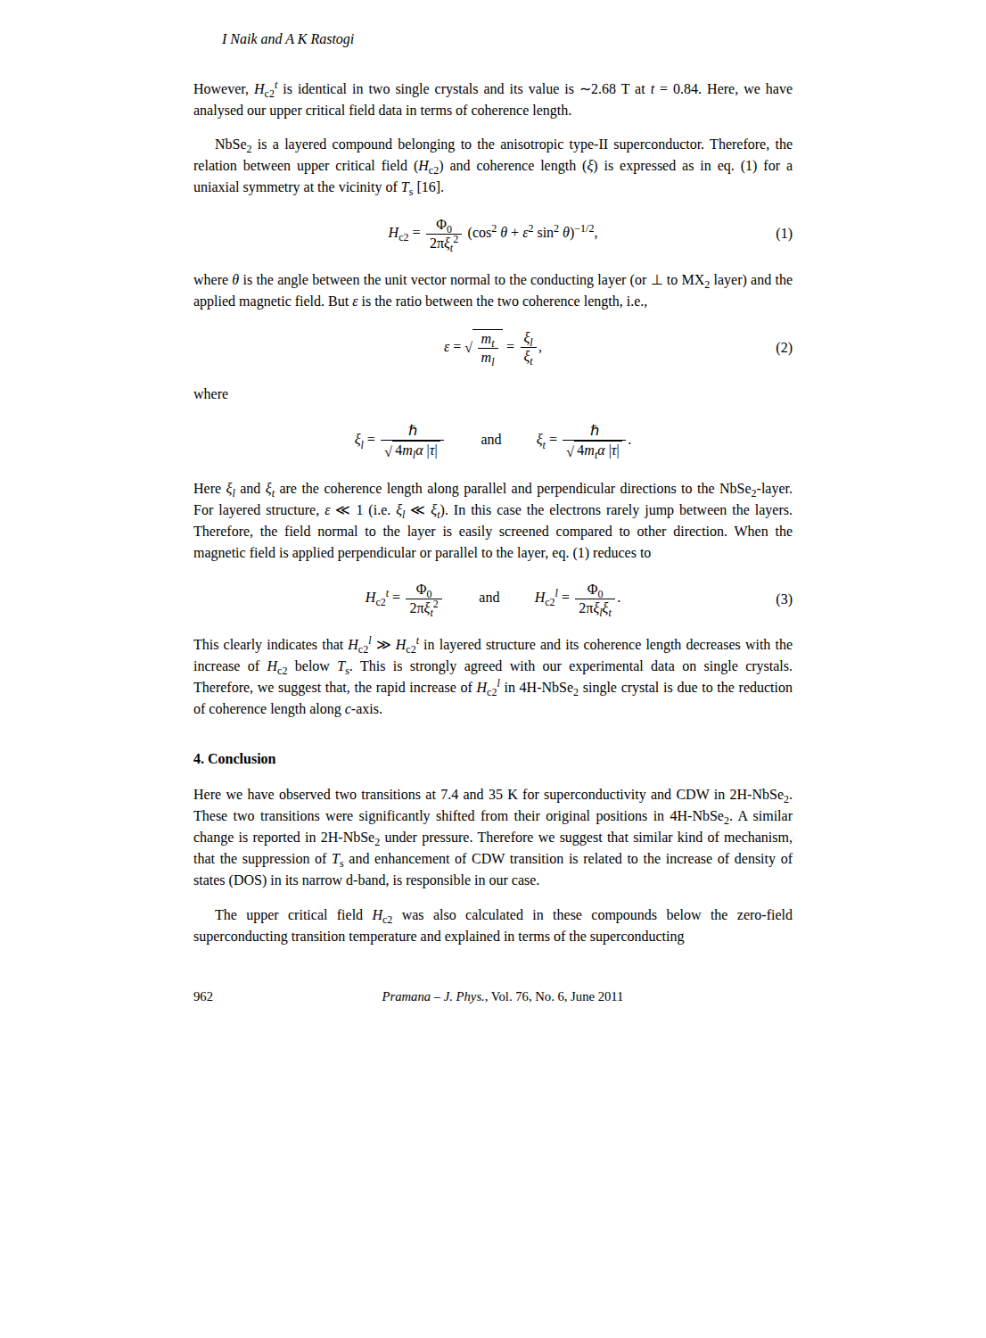I Naik and A K Rastogi
However, Hc2t is identical in two single crystals and its value is ∼2.68 T at t = 0.84. Here, we have analysed our upper critical field data in terms of coherence length.
NbSe2 is a layered compound belonging to the anisotropic type-II superconductor. Therefore, the relation between upper critical field (Hc2) and coherence length (ξ) is expressed as in eq. (1) for a uniaxial symmetry at the vicinity of Ts [16].
Hc2 = Φ0 2πξt2 (cos2 θ + ε2 sin2 θ)−1/2, (1)
where θ is the angle between the unit vector normal to the conducting layer (or ⊥ to MX2 layer) and the applied magnetic field. But ε is the ratio between the two coherence length, i.e.,
ε = √ mt ml = ξl ξt , (2)
where
ξl = ℏ √4mlα |τ| and ξt = ℏ √4mtα |τ| .
Here ξl and ξt are the coherence length along parallel and perpendicular directions to the NbSe2-layer. For layered structure, ε ≪ 1 (i.e. ξl ≪ ξt). In this case the electrons rarely jump between the layers. Therefore, the field normal to the layer is easily screened compared to other direction. When the magnetic field is applied perpendicular or parallel to the layer, eq. (1) reduces to
Hc2t = Φ0 2πξt2 and Hc2l = Φ0 2πξlξt . (3)
This clearly indicates that Hc2l ≫ Hc2t in layered structure and its coherence length decreases with the increase of Hc2 below Ts. This is strongly agreed with our experimental data on single crystals. Therefore, we suggest that, the rapid increase of Hc2l in 4H-NbSe2 single crystal is due to the reduction of coherence length along c-axis.
4. Conclusion
Here we have observed two transitions at 7.4 and 35 K for superconductivity and CDW in 2H-NbSe2. These two transitions were significantly shifted from their original positions in 4H-NbSe2. A similar change is reported in 2H-NbSe2 under pressure. Therefore we suggest that similar kind of mechanism, that the suppression of Ts and enhancement of CDW transition is related to the increase of density of states (DOS) in its narrow d-band, is responsible in our case.
The upper critical field Hc2 was also calculated in these compounds below the zero-field superconducting transition temperature and explained in terms of the superconducting
962
Pramana – J. Phys., Vol. 76, No. 6, June 2011